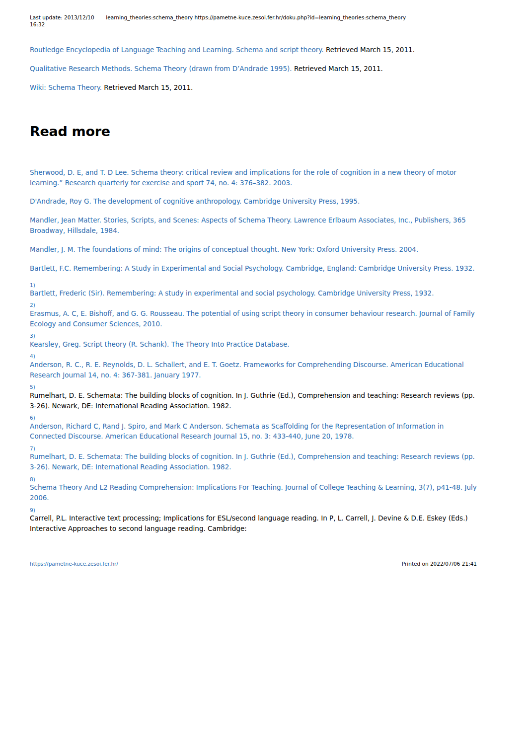Last update: 2013/12/10 16:32 learning_theories:schema_theory https://pametne-kuce.zesoi.fer.hr/doku.php?id=learning_theories:schema_theory
Routledge Encyclopedia of Language Teaching and Learning. Schema and script theory. Retrieved March 15, 2011.
Qualitative Research Methods. Schema Theory (drawn from D’Andrade 1995). Retrieved March 15, 2011.
Wiki: Schema Theory. Retrieved March 15, 2011.
Read more
Sherwood, D. E, and T. D Lee. Schema theory: critical review and implications for the role of cognition in a new theory of motor learning.” Research quarterly for exercise and sport 74, no. 4: 376–382. 2003.
D'Andrade, Roy G. The development of cognitive anthropology. Cambridge University Press, 1995.
Mandler, Jean Matter. Stories, Scripts, and Scenes: Aspects of Schema Theory. Lawrence Erlbaum Associates, Inc., Publishers, 365 Broadway, Hillsdale, 1984.
Mandler, J. M. The foundations of mind: The origins of conceptual thought. New York: Oxford University Press. 2004.
Bartlett, F.C. Remembering: A Study in Experimental and Social Psychology. Cambridge, England: Cambridge University Press. 1932.
1)
Bartlett, Frederic (Sir). Remembering: A study in experimental and social psychology. Cambridge University Press, 1932.
2)
Erasmus, A. C, E. Bishoff, and G. G. Rousseau. The potential of using script theory in consumer behaviour research. Journal of Family Ecology and Consumer Sciences, 2010.
3)
Kearsley, Greg. Script theory (R. Schank). The Theory Into Practice Database.
4)
Anderson, R. C., R. E. Reynolds, D. L. Schallert, and E. T. Goetz. Frameworks for Comprehending Discourse. American Educational Research Journal 14, no. 4: 367-381. January 1977.
5)
Rumelhart, D. E. Schemata: The building blocks of cognition. In J. Guthrie (Ed.), Comprehension and teaching: Research reviews (pp. 3-26). Newark, DE: International Reading Association. 1982.
6)
Anderson, Richard C, Rand J. Spiro, and Mark C Anderson. Schemata as Scaffolding for the Representation of Information in Connected Discourse. American Educational Research Journal 15, no. 3: 433-440, June 20, 1978.
7)
Rumelhart, D. E. Schemata: The building blocks of cognition. In J. Guthrie (Ed.), Comprehension and teaching: Research reviews (pp. 3-26). Newark, DE: International Reading Association. 1982.
8)
Schema Theory And L2 Reading Comprehension: Implications For Teaching. Journal of College Teaching & Learning, 3(7), p41-48. July 2006.
9)
Carrell, P.L. Interactive text processing; Implications for ESL/second language reading. In P, L. Carrell, J. Devine & D.E. Eskey (Eds.) Interactive Approaches to second language reading. Cambridge:
https://pametne-kuce.zesoi.fer.hr/ Printed on 2022/07/06 21:41